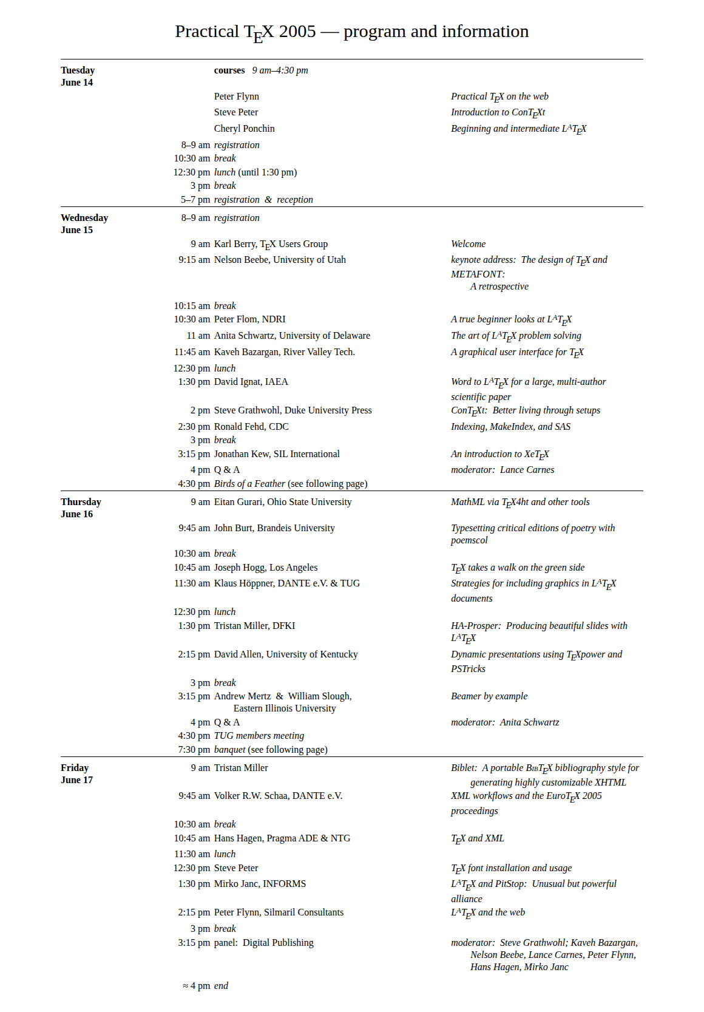Practical TEX 2005 — program and information
| Tuesday June 14 | | courses 9 am–4:30 pm | |
| | | Peter Flynn | Practical T E X on the web |
| | | Steve Peter | Introduction to ConT E Xt |
| | | Cheryl Ponchin | Beginning and intermediate L A T E X |
| | 8–9 am | registration | |
| | 10:30 am | break | |
| | 12:30 pm | lunch (until 1:30 pm) | |
| | 3 pm | break | |
| | 5–7 pm | registration & reception | |
| Wednesday June 15 | 8–9 am | registration | |
| | 9 am | Karl Berry, T E X Users Group | Welcome |
| | 9:15 am | Nelson Beebe, University of Utah | keynote address: The design of T E X and METAFONT : A retrospective |
| | 10:15 am | break | |
| | 10:30 am | Peter Flom, NDRI | A true beginner looks at L A T E X |
| | 11 am | Anita Schwartz, University of Delaware | The art of L A T E X problem solving |
| | 11:45 am | Kaveh Bazargan, River Valley Tech. | A graphical user interface for T E X |
| | 12:30 pm | lunch | |
| | 1:30 pm | David Ignat, IAEA | Word to L A T E X for a large, multi-author scientific paper |
| | 2 pm | Steve Grathwohl, Duke University Press | ConT E Xt: Better living through setups |
| | 2:30 pm | Ronald Fehd, CDC | Indexing, MakeIndex, and SAS |
| | 3 pm | break | |
| | 3:15 pm | Jonathan Kew, SIL International | An introduction to XeT E X |
| | 4 pm | Q & A | moderator: Lance Carnes |
| | 4:30 pm | Birds of a Feather (see following page) | |
| Thursday June 16 | 9 am | Eitan Gurari, Ohio State University | MathML via T E X4ht and other tools |
| | 9:45 am | John Burt, Brandeis University | Typesetting critical editions of poetry with poemscol |
| | 10:30 am | break | |
| | 10:45 am | Joseph Hogg, Los Angeles | T E X takes a walk on the green side |
| | 11:30 am | Klaus Höppner, DANTE e.V. & TUG | Strategies for including graphics in L A T E X documents |
| | 12:30 pm | lunch | |
| | 1:30 pm | Tristan Miller, DFKI | HA-Prosper: Producing beautiful slides with L A T E X |
| | 2:15 pm | David Allen, University of Kentucky | Dynamic presentations using T E Xpower and PSTricks |
| | 3 pm | break | |
| | 3:15 pm | Andrew Mertz & William Slough, Eastern Illinois University | Beamer by example |
| | 4 pm | Q & A | moderator: Anita Schwartz |
| | 4:30 pm | TUG members meeting | |
| | 7:30 pm | banquet (see following page) | |
| Friday June 17 | 9 am | Tristan Miller | Biblet: A portable B ib T E X bibliography style for generating highly customizable XHTML |
| | 9:45 am | Volker R.W. Schaa, DANTE e.V. | XML workflows and the EuroT E X 2005 proceedings |
| | 10:30 am | break | |
| | 10:45 am | Hans Hagen, Pragma ADE & NTG | T E X and XML |
| | 11:30 am | lunch | |
| | 12:30 pm | Steve Peter | T E X font installation and usage |
| | 1:30 pm | Mirko Janc, INFORMS | L A T E X and PitStop: Unusual but powerful alliance |
| | 2:15 pm | Peter Flynn, Silmaril Consultants | L A T E X and the web |
| | 3 pm | break | |
| | 3:15 pm | panel: Digital Publishing | moderator: Steve Grathwohl; Kaveh Bazargan, Nelson Beebe, Lance Carnes, Peter Flynn, Hans Hagen, Mirko Janc |
| | ≈ 4 pm | end | |